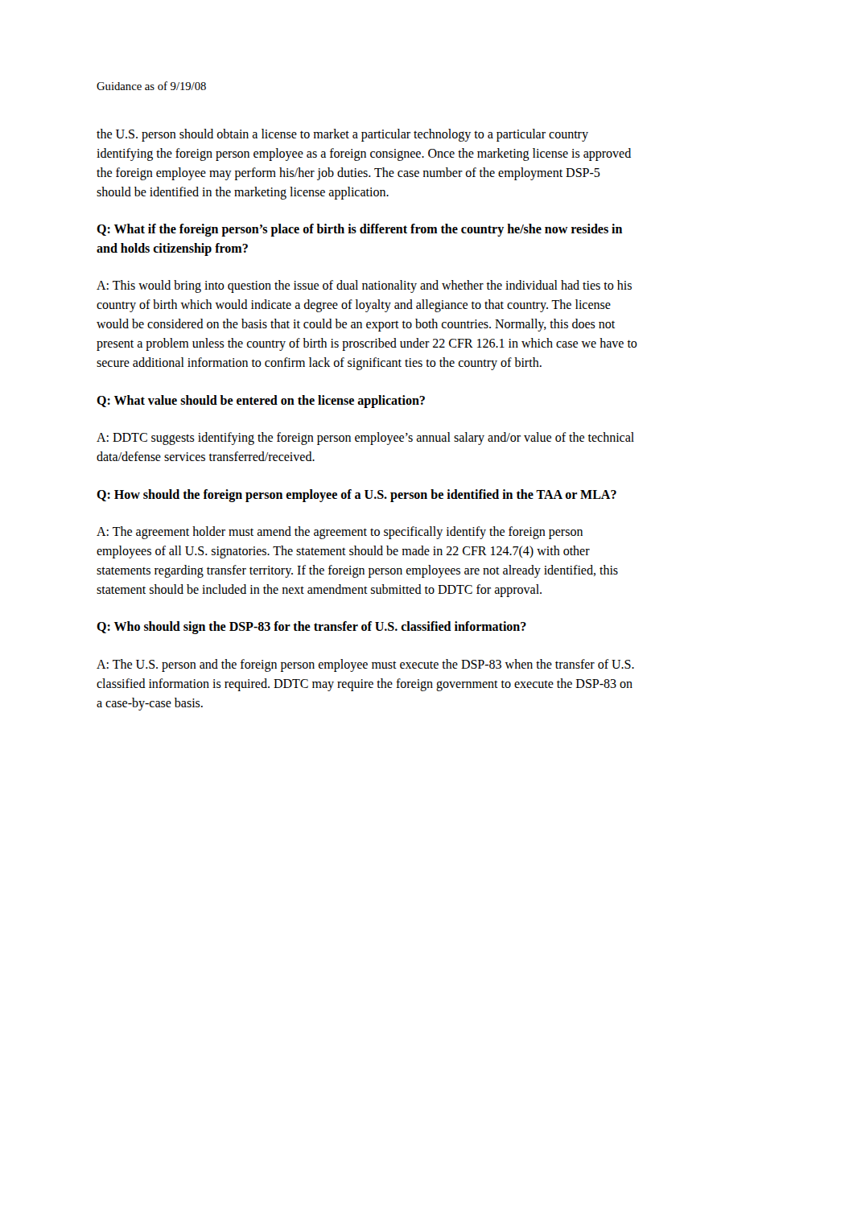Guidance as of 9/19/08
the U.S. person should obtain a license to market a particular technology to a particular country identifying the foreign person employee as a foreign consignee. Once the marketing license is approved the foreign employee may perform his/her job duties. The case number of the employment DSP-5 should be identified in the marketing license application.
Q: What if the foreign person’s place of birth is different from the country he/she now resides in and holds citizenship from?
A: This would bring into question the issue of dual nationality and whether the individual had ties to his country of birth which would indicate a degree of loyalty and allegiance to that country. The license would be considered on the basis that it could be an export to both countries. Normally, this does not present a problem unless the country of birth is proscribed under 22 CFR 126.1 in which case we have to secure additional information to confirm lack of significant ties to the country of birth.
Q: What value should be entered on the license application?
A: DDTC suggests identifying the foreign person employee’s annual salary and/or value of the technical data/defense services transferred/received.
Q: How should the foreign person employee of a U.S. person be identified in the TAA or MLA?
A: The agreement holder must amend the agreement to specifically identify the foreign person employees of all U.S. signatories. The statement should be made in 22 CFR 124.7(4) with other statements regarding transfer territory. If the foreign person employees are not already identified, this statement should be included in the next amendment submitted to DDTC for approval.
Q: Who should sign the DSP-83 for the transfer of U.S. classified information?
A: The U.S. person and the foreign person employee must execute the DSP-83 when the transfer of U.S. classified information is required. DDTC may require the foreign government to execute the DSP-83 on a case-by-case basis.